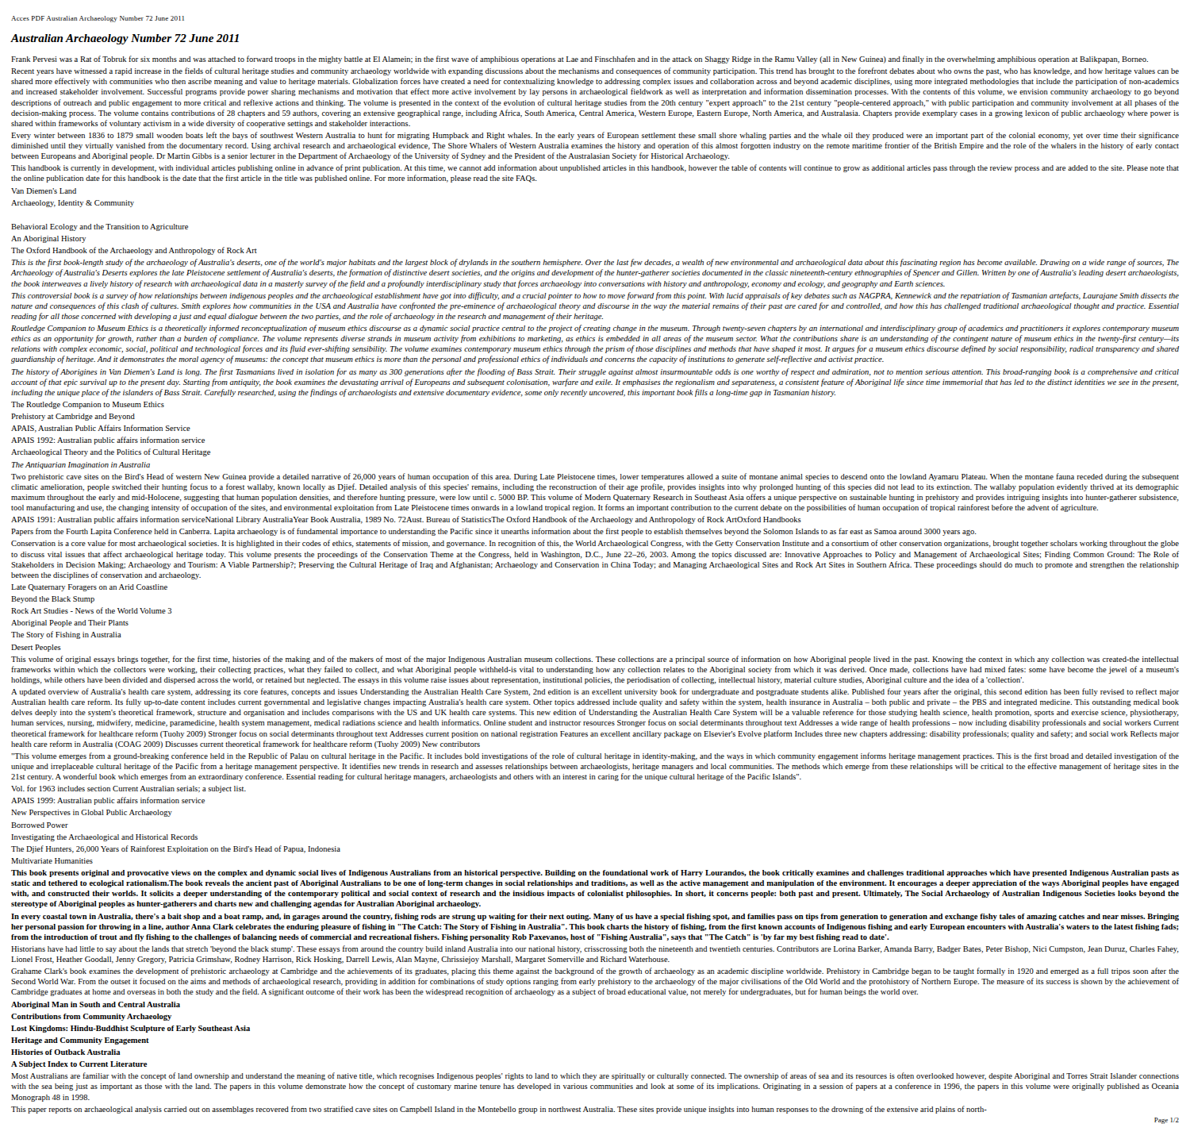Acces PDF Australian Archaeology Number 72 June 2011
Australian Archaeology Number 72 June 2011
Frank Pervesi was a Rat of Tobruk for six months and was attached to forward troops in the mighty battle at El Alamein; in the first wave of amphibious operations at Lae and Finschhafen and in the attack on Shaggy Ridge in the Ramu Valley (all in New Guinea) and finally in the overwhelming amphibious operation at Balikpapan, Borneo.
Recent years have witnessed a rapid increase in the fields of cultural heritage studies and community archaeology worldwide with expanding discussions about the mechanisms and consequences of community participation. This trend has brought to the forefront debates about who owns the past, who has knowledge, and how heritage values can be shared more effectively with communities who then ascribe meaning and value to heritage materials. Globalization forces have created a need for contextualizing knowledge to addressing complex issues and collaboration across and beyond academic disciplines, using more integrated methodologies that include the participation of non-academics and increased stakeholder involvement. Successful programs provide power sharing mechanisms and motivation that effect more active involvement by lay persons in archaeological fieldwork as well as interpretation and information dissemination processes. With the contents of this volume, we envision community archaeology to go beyond descriptions of outreach and public engagement to more critical and reflexive actions and thinking. The volume is presented in the context of the evolution of cultural heritage studies from the 20th century "expert approach" to the 21st century "people-centered approach," with public participation and community involvement at all phases of the decision-making process. The volume contains contributions of 28 chapters and 59 authors, covering an extensive geographical range, including Africa, South America, Central America, Western Europe, Eastern Europe, North America, and Australasia. Chapters provide exemplary cases in a growing lexicon of public archaeology where power is shared within frameworks of voluntary activism in a wide diversity of cooperative settings and stakeholder interactions.
Every winter between 1836 to 1879 small wooden boats left the bays of southwest Western Australia to hunt for migrating Humpback and Right whales. In the early years of European settlement these small shore whaling parties and the whale oil they produced were an important part of the colonial economy, yet over time their significance diminished until they virtually vanished from the documentary record. Using archival research and archaeological evidence, The Shore Whalers of Western Australia examines the history and operation of this almost forgotten industry on the remote maritime frontier of the British Empire and the role of the whalers in the history of early contact between Europeans and Aboriginal people. Dr Martin Gibbs is a senior lecturer in the Department of Archaeology of the University of Sydney and the President of the Australasian Society for Historical Archaeology.
This handbook is currently in development, with individual articles publishing online in advance of print publication. At this time, we cannot add information about unpublished articles in this handbook, however the table of contents will continue to grow as additional articles pass through the review process and are added to the site. Please note that the online publication date for this handbook is the date that the first article in the title was published online. For more information, please read the site FAQs.
Van Diemen's Land
Archaeology, Identity & Community
Behavioral Ecology and the Transition to Agriculture
An Aboriginal History
The Oxford Handbook of the Archaeology and Anthropology of Rock Art
This is the first book-length study of the archaeology of Australia's deserts, one of the world's major habitats and the largest block of drylands in the southern hemisphere. Over the last few decades, a wealth of new environmental and archaeological data about this fascinating region has become available. Drawing on a wide range of sources, The Archaeology of Australia's Deserts explores the late Pleistocene settlement of Australia's deserts, the formation of distinctive desert societies, and the origins and development of the hunter-gatherer societies documented in the classic nineteenth-century ethnographies of Spencer and Gillen. Written by one of Australia's leading desert archaeologists, the book interweaves a lively history of research with archaeological data in a masterly survey of the field and a profoundly interdisciplinary study that forces archaeology into conversations with history and anthropology, economy and ecology, and geography and Earth sciences.
This controversial book is a survey of how relationships between indigenous peoples and the archaeological establishment have got into difficulty, and a crucial pointer to how to move forward from this point. With lucid appraisals of key debates such as NAGPRA, Kennewick and the repatriation of Tasmanian artefacts, Laurajane Smith dissects the nature and consequences of this clash of cultures. Smith explores how communities in the USA and Australia have confronted the pre-eminence of archaeological theory and discourse in the way the material remains of their past are cared for and controlled, and how this has challenged traditional archaeological thought and practice. Essential reading for all those concerned with developing a just and equal dialogue between the two parties, and the role of archaeology in the research and management of their heritage.
Routledge Companion to Museum Ethics is a theoretically informed reconceptualization of museum ethics discourse as a dynamic social practice central to the project of creating change in the museum. Through twenty-seven chapters by an international and interdisciplinary group of academics and practitioners it explores contemporary museum ethics as an opportunity for growth, rather than a burden of compliance. The volume represents diverse strands in museum activity from exhibitions to marketing, as ethics is embedded in all areas of the museum sector. What the contributions share is an understanding of the contingent nature of museum ethics in the twenty-first century—its relations with complex economic, social, political and technological forces and its fluid ever-shifting sensibility. The volume examines contemporary museum ethics through the prism of those disciplines and methods that have shaped it most. It argues for a museum ethics discourse defined by social responsibility, radical transparency and shared guardianship of heritage. And it demonstrates the moral agency of museums: the concept that museum ethics is more than the personal and professional ethics of individuals and concerns the capacity of institutions to generate self-reflective and activist practice.
The history of Aborigines in Van Diemen's Land is long. The first Tasmanians lived in isolation for as many as 300 generations after the flooding of Bass Strait. Their struggle against almost insurmountable odds is one worthy of respect and admiration, not to mention serious attention. This broad-ranging book is a comprehensive and critical account of that epic survival up to the present day. Starting from antiquity, the book examines the devastating arrival of Europeans and subsequent colonisation, warfare and exile. It emphasises the regionalism and separateness, a consistent feature of Aboriginal life since time immemorial that has led to the distinct identities we see in the present, including the unique place of the islanders of Bass Strait. Carefully researched, using the findings of archaeologists and extensive documentary evidence, some only recently uncovered, this important book fills a long-time gap in Tasmanian history.
The Routledge Companion to Museum Ethics
Prehistory at Cambridge and Beyond
APAIS, Australian Public Affairs Information Service
APAIS 1992: Australian public affairs information service
Archaeological Theory and the Politics of Cultural Heritage
The Antiquarian Imagination in Australia
Two prehistoric cave sites on the Bird's Head of western New Guinea provide a detailed narrative of 26,000 years of human occupation of this area. During Late Pleistocene times, lower temperatures allowed a suite of montane animal species to descend onto the lowland Ayamaru Plateau. When the montane fauna receded during the subsequent climatic amelioration, people switched their hunting focus to a forest wallaby, known locally as Djief. Detailed analysis of this species' remains, including the reconstruction of their age profile, provides insights into why prolonged hunting of this species did not lead to its extinction. The wallaby population evidently thrived at its demographic maximum throughout the early and mid-Holocene, suggesting that human population densities, and therefore hunting pressure, were low until c. 5000 BP. This volume of Modern Quaternary Research in Southeast Asia offers a unique perspective on sustainable hunting in prehistory and provides intriguing insights into hunter-gatherer subsistence, tool manufacturing and use, the changing intensity of occupation of the sites, and environmental exploitation from Late Pleistocene times onwards in a lowland tropical region. It forms an important contribution to the current debate on the possibilities of human occupation of tropical rainforest before the advent of agriculture.
APAIS 1991: Australian public affairs information serviceNational Library AustraliaYear Book Australia, 1989 No. 72Aust. Bureau of StatisticsThe Oxford Handbook of the Archaeology and Anthropology of Rock ArtOxford Handbooks
Papers from the Fourth Lapita Conference held in Canberra. Lapita archaeology is of fundamental importance to understanding the Pacific since it unearths information about the first people to establish themselves beyond the Solomon Islands to as far east as Samoa around 3000 years ago.
Conservation is a core value for most archaeological societies. It is highlighted in their codes of ethics, statements of mission, and governance. In recognition of this, the World Archaeological Congress, with the Getty Conservation Institute and a consortium of other conservation organizations, brought together scholars working throughout the globe to discuss vital issues that affect archaeological heritage today. This volume presents the proceedings of the Conservation Theme at the Congress, held in Washington, D.C., June 22–26, 2003. Among the topics discussed are: Innovative Approaches to Policy and Management of Archaeological Sites; Finding Common Ground: The Role of Stakeholders in Decision Making; Archaeology and Tourism: A Viable Partnership?; Preserving the Cultural Heritage of Iraq and Afghanistan; Archaeology and Conservation in China Today; and Managing Archaeological Sites and Rock Art Sites in Southern Africa. These proceedings should do much to promote and strengthen the relationship between the disciplines of conservation and archaeology.
Late Quaternary Foragers on an Arid Coastline
Beyond the Black Stump
Rock Art Studies - News of the World Volume 3
Aboriginal People and Their Plants
The Story of Fishing in Australia
Desert Peoples
This volume of original essays brings together, for the first time, histories of the making and of the makers of most of the major Indigenous Australian museum collections. These collections are a principal source of information on how Aboriginal people lived in the past. Knowing the context in which any collection was created-the intellectual frameworks within which the collectors were working, their collecting practices, what they failed to collect, and what Aboriginal people withheld-is vital to understanding how any collection relates to the Aboriginal society from which it was derived. Once made, collections have had mixed fates: some have become the jewel of a museum's holdings, while others have been divided and dispersed across the world, or retained but neglected. The essays in this volume raise issues about representation, institutional policies, the periodisation of collecting, intellectual history, material culture studies, Aboriginal culture and the idea of a 'collection'.
A updated overview of Australia's health care system, addressing its core features, concepts and issues Understanding the Australian Health Care System, 2nd edition is an excellent university book for undergraduate and postgraduate students alike. Published four years after the original, this second edition has been fully revised to reflect major Australian health care reform. Its fully up-to-date content includes current governmental and legislative changes impacting Australia's health care system. Other topics addressed include quality and safety within the system, health insurance in Australia – both public and private – the PBS and integrated medicine. This outstanding medical book delves deeply into the system's theoretical framework, structure and organisation and includes comparisons with the US and UK health care systems. This new edition of Understanding the Australian Health Care System will be a valuable reference for those studying health science, health promotion, sports and exercise science, physiotherapy, human services, nursing, midwifery, medicine, paramedicine, health system management, medical radiations science and health informatics. Online student and instructor resources Stronger focus on social determinants throughout text Addresses a wide range of health professions – now including disability professionals and social workers Current theoretical framework for healthcare reform (Tuohy 2009) Stronger focus on social determinants throughout text Addresses current position on national registration Features an excellent ancillary package on Elsevier's Evolve platform Includes three new chapters addressing: disability professionals; quality and safety; and social work Reflects major health care reform in Australia (COAG 2009) Discusses current theoretical framework for healthcare reform (Tuohy 2009) New contributors
"This volume emerges from a ground-breaking conference held in the Republic of Palau on cultural heritage in the Pacific. It includes bold investigations of the role of cultural heritage in identity-making, and the ways in which community engagement informs heritage management practices. This is the first broad and detailed investigation of the unique and irreplaceable cultural heritage of the Pacific from a heritage management perspective. It identifies new trends in research and assesses relationships between archaeologists, heritage managers and local communities. The methods which emerge from these relationships will be critical to the effective management of heritage sites in the 21st century. A wonderful book which emerges from an extraordinary conference. Essential reading for cultural heritage managers, archaeologists and others with an interest in caring for the unique cultural heritage of the Pacific Islands".
Vol. for 1963 includes section Current Australian serials; a subject list.
APAIS 1999: Australian public affairs information service
New Perspectives in Global Public Archaeology
Borrowed Power
Investigating the Archaeological and Historical Records
The Djief Hunters, 26,000 Years of Rainforest Exploitation on the Bird's Head of Papua, Indonesia
Multivariate Humanities
This book presents original and provocative views on the complex and dynamic social lives of Indigenous Australians from an historical perspective. Building on the foundational work of Harry Lourandos, the book critically examines and challenges traditional approaches which have presented Indigenous Australian pasts as static and tethered to ecological rationalism.The book reveals the ancient past of Aboriginal Australians to be one of long-term changes in social relationships and traditions, as well as the active management and manipulation of the environment. It encourages a deeper appreciation of the ways Aboriginal peoples have engaged with, and constructed their worlds. It solicits a deeper understanding of the contemporary political and social context of research and the insidious impacts of colonialist philosophies. In short, it concerns people: both past and present. Ultimately, The Social Archaeology of Australian Indigenous Societies looks beyond the stereotype of Aboriginal peoples as hunter-gatherers and charts new and challenging agendas for Australian Aboriginal archaeology.
In every coastal town in Australia, there's a bait shop and a boat ramp, and, in garages around the country, fishing rods are strung up waiting for their next outing. Many of us have a special fishing spot, and families pass on tips from generation to generation and exchange fishy tales of amazing catches and near misses. Bringing her personal passion for throwing in a line, author Anna Clark celebrates the enduring pleasure of fishing in "The Catch: The Story of Fishing in Australia". This book charts the history of fishing, from the first known accounts of Indigenous fishing and early European encounters with Australia's waters to the latest fishing fads; from the introduction of trout and fly fishing to the challenges of balancing needs of commercial and recreational fishers. Fishing personality Rob Paxevanos, host of "Fishing Australia", says that "The Catch" is 'by far my best fishing read to date'.
Historians have had little to say about the lands that stretch 'beyond the black stump'. These essays from around the country build inland Australia into our national history, crisscrossing both the nineteenth and twentieth centuries. Contributors are Lorina Barker, Amanda Barry, Badger Bates, Peter Bishop, Nici Cumpston, Jean Duruz, Charles Fahey, Lionel Frost, Heather Goodall, Jenny Gregory, Patricia Grimshaw, Rodney Harrison, Rick Hosking, Darrell Lewis, Alan Mayne, Chrissiejoy Marshall, Margaret Somerville and Richard Waterhouse.
Grahame Clark's book examines the development of prehistoric archaeology at Cambridge and the achievements of its graduates, placing this theme against the background of the growth of archaeology as an academic discipline worldwide. Prehistory in Cambridge began to be taught formally in 1920 and emerged as a full tripos soon after the Second World War. From the outset it focused on the aims and methods of archaeological research, providing in addition for combinations of study options ranging from early prehistory to the archaeology of the major civilisations of the Old World and the protohistory of Northern Europe. The measure of its success is shown by the achievement of Cambridge graduates at home and overseas in both the study and the field. A significant outcome of their work has been the widespread recognition of archaeology as a subject of broad educational value, not merely for undergraduates, but for human beings the world over.
Aboriginal Man in South and Central Australia
Contributions from Community Archaeology
Lost Kingdoms: Hindu-Buddhist Sculpture of Early Southeast Asia
Heritage and Community Engagement
Histories of Outback Australia
A Subject Index to Current Literature
Most Australians are familiar with the concept of land ownership and understand the meaning of native title, which recognises Indigenous peoples' rights to land to which they are spiritually or culturally connected. The ownership of areas of sea and its resources is often overlooked however, despite Aboriginal and Torres Strait Islander connections with the sea being just as important as those with the land. The papers in this volume demonstrate how the concept of customary marine tenure has developed in various communities and look at some of its implications. Originating in a session of papers at a conference in 1996, the papers in this volume were originally published as Oceania Monograph 48 in 1998.
This paper reports on archaeological analysis carried out on assemblages recovered from two stratified cave sites on Campbell Island in the Montebello group in northwest Australia. These sites provide unique insights into human responses to the drowning of the extensive arid plains of north-
Page 1/2